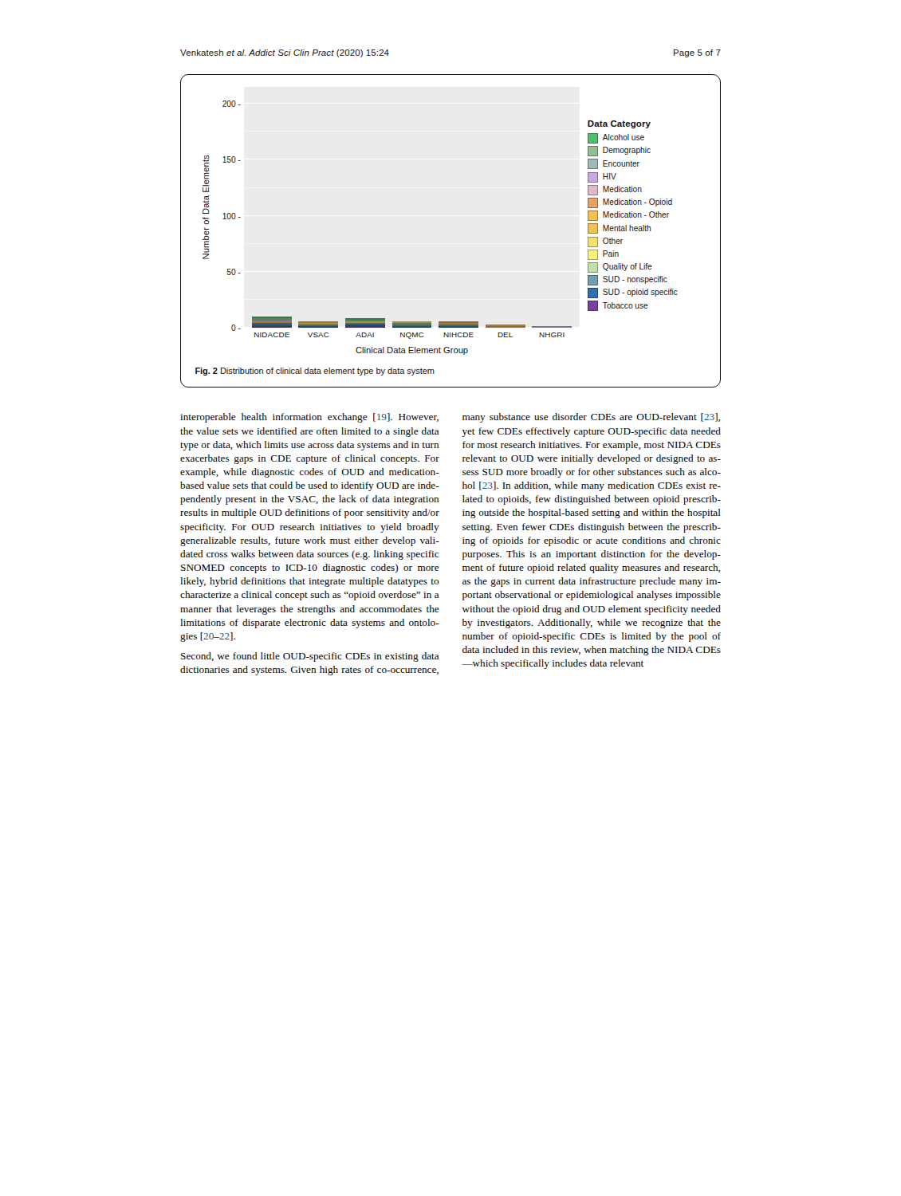Venkatesh et al. Addict Sci Clin Pract (2020) 15:24
Page 5 of 7
Number of Data Elements
200 - 150 - 100 - 50 - 0 -
NIDACDE VSAC ADAI NQMC NIHCDE DEL NHGRI
Clinical Data Element Group
Data Category
Alcohol use
Demographic
Encounter
HIV
Medication
Medication - Opioid
Medication - Other
Mental health
Other
Pain
Quality of Life
SUD - nonspecific
SUD - opioid specific
Tobacco use
Fig. 2 Distribution of clinical data element type by data system
interoperable health information exchange [19]. However, the value sets we identified are often limited to a single data type or data, which limits use across data systems and in turn exacerbates gaps in CDE capture of clinical concepts. For example, while diagnostic codes of OUD and medication-based value sets that could be used to identify OUD are independently present in the VSAC, the lack of data integration results in multiple OUD definitions of poor sensitivity and/or specificity. For OUD research initiatives to yield broadly generalizable results, future work must either develop validated cross walks between data sources (e.g. linking specific SNOMED concepts to ICD-10 diagnostic codes) or more likely, hybrid definitions that integrate multiple datatypes to characterize a clinical concept such as “opioid overdose” in a manner that leverages the strengths and accommodates the limitations of disparate electronic data systems and ontologies [20–22].
Second, we found little OUD-specific CDEs in existing data dictionaries and systems. Given high rates of co-occurrence, many substance use disorder CDEs are OUD-relevant [23], yet few CDEs effectively capture OUD-specific data needed for most research initiatives. For example, most NIDA CDEs relevant to OUD were initially developed or designed to assess SUD more broadly or for other substances such as alcohol [23]. In addition, while many medication CDEs exist related to opioids, few distinguished between opioid prescribing outside the hospital-based setting and within the hospital setting. Even fewer CDEs distinguish between the prescribing of opioids for episodic or acute conditions and chronic purposes. This is an important distinction for the development of future opioid related quality measures and research, as the gaps in current data infrastructure preclude many important observational or epidemiological analyses impossible without the opioid drug and OUD element specificity needed by investigators. Additionally, while we recognize that the number of opioid-specific CDEs is limited by the pool of data included in this review, when matching the NIDA CDEs—which specifically includes data relevant